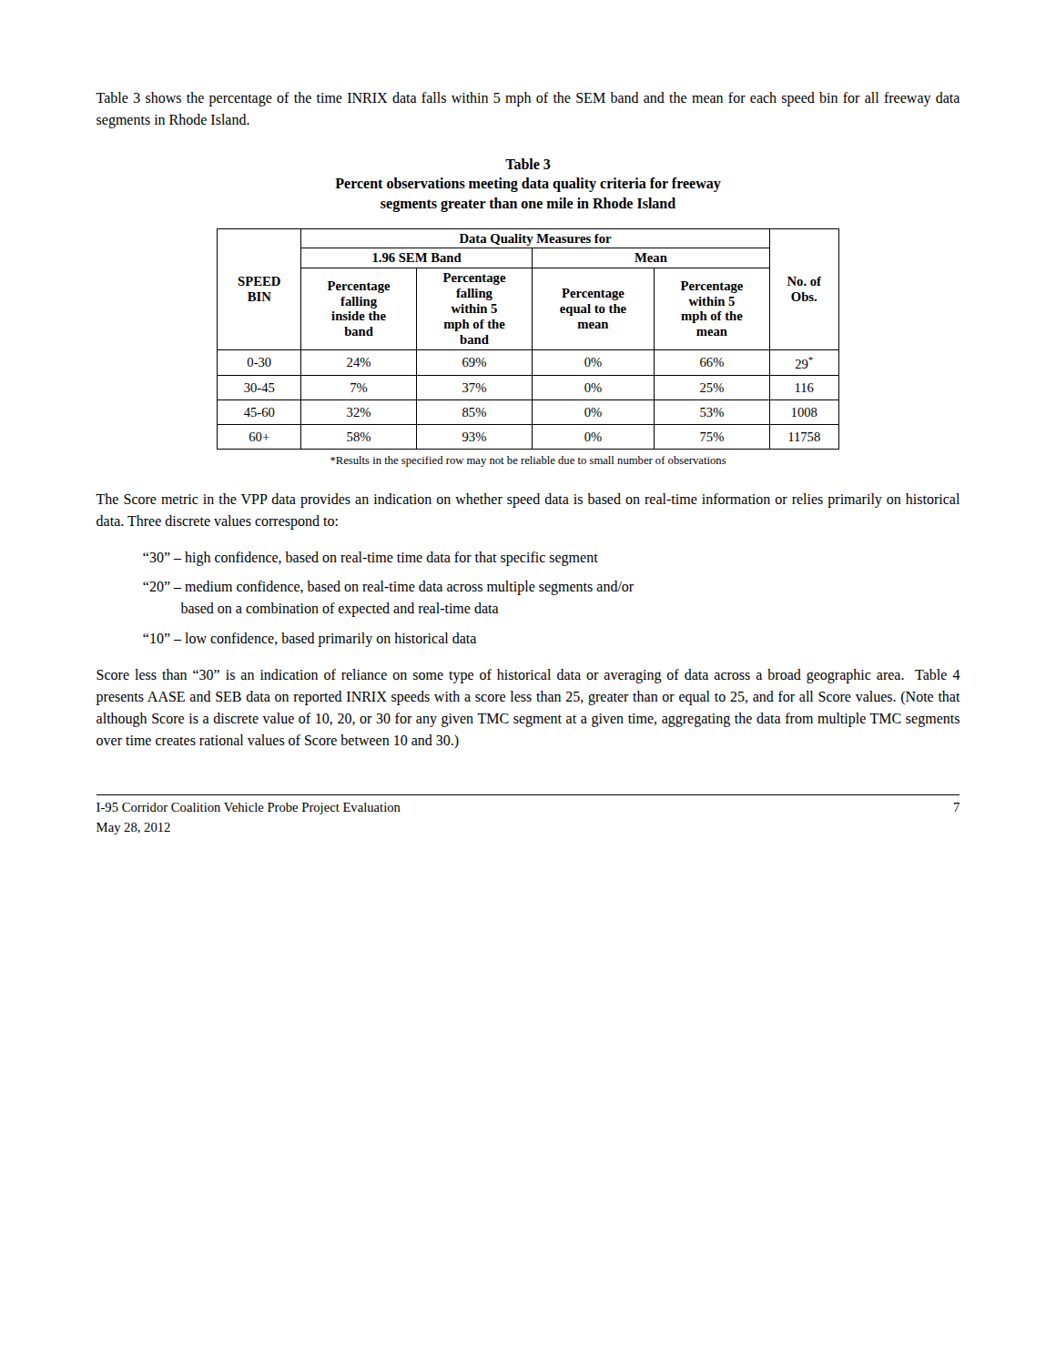Table 3 shows the percentage of the time INRIX data falls within 5 mph of the SEM band and the mean for each speed bin for all freeway data segments in Rhode Island.
Table 3 Percent observations meeting data quality criteria for freeway
segments greater than one mile in Rhode Island
| SPEED BIN | Data Quality Measures for | No. of Obs. |
| --- | --- | --- |
| 1.96 SEM Band | Mean |
| Percentage falling inside the band | Percentage falling within 5 mph of the band | Percentage equal to the mean | Percentage within 5 mph of the mean |
| 0-30 | 24% | 69% | 0% | 66% | 29 * |
| 30-45 | 7% | 37% | 0% | 25% | 116 |
| 45-60 | 32% | 85% | 0% | 53% | 1008 |
| 60+ | 58% | 93% | 0% | 75% | 11758 |
*Results in the specified row may not be reliable due to small number of observations
The Score metric in the VPP data provides an indication on whether speed data is based on real-time information or relies primarily on historical data. Three discrete values correspond to:
“30” – high confidence, based on real-time time data for that specific segment
“20” – medium confidence, based on real-time data across multiple segments and/or based on a combination of expected and real-time data
“10” – low confidence, based primarily on historical data
Score less than “30” is an indication of reliance on some type of historical data or averaging of data across a broad geographic area. Table 4 presents AASE and SEB data on reported INRIX speeds with a score less than 25, greater than or equal to 25, and for all Score values. (Note that although Score is a discrete value of 10, 20, or 30 for any given TMC segment at a given time, aggregating the data from multiple TMC segments over time creates rational values of Score between 10 and 30.)
I-95 Corridor Coalition Vehicle Probe Project Evaluation
May 28, 2012
7